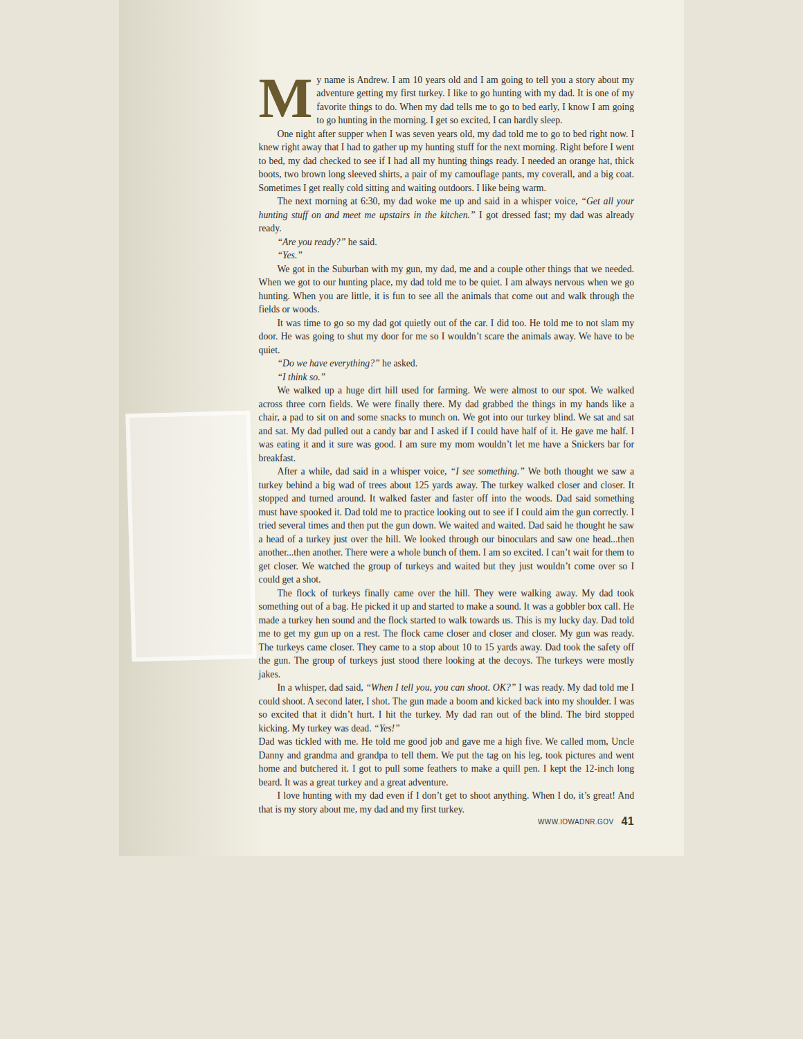My name is Andrew. I am 10 years old and I am going to tell you a story about my adventure getting my first turkey. I like to go hunting with my dad. It is one of my favorite things to do. When my dad tells me to go to bed early, I know I am going to go hunting in the morning. I get so excited, I can hardly sleep.
One night after supper when I was seven years old, my dad told me to go to bed right now. I knew right away that I had to gather up my hunting stuff for the next morning. Right before I went to bed, my dad checked to see if I had all my hunting things ready. I needed an orange hat, thick boots, two brown long sleeved shirts, a pair of my camouflage pants, my coverall, and a big coat. Sometimes I get really cold sitting and waiting outdoors. I like being warm.
The next morning at 6:30, my dad woke me up and said in a whisper voice, “Get all your hunting stuff on and meet me upstairs in the kitchen.” I got dressed fast; my dad was already ready.
“Are you ready?” he said.
“Yes.”
We got in the Suburban with my gun, my dad, me and a couple other things that we needed. When we got to our hunting place, my dad told me to be quiet. I am always nervous when we go hunting. When you are little, it is fun to see all the animals that come out and walk through the fields or woods.
It was time to go so my dad got quietly out of the car. I did too. He told me to not slam my door. He was going to shut my door for me so I wouldn’t scare the animals away. We have to be quiet.
“Do we have everything?” he asked.
“I think so.”
We walked up a huge dirt hill used for farming. We were almost to our spot. We walked across three corn fields. We were finally there. My dad grabbed the things in my hands like a chair, a pad to sit on and some snacks to munch on. We got into our turkey blind. We sat and sat and sat. My dad pulled out a candy bar and I asked if I could have half of it. He gave me half. I was eating it and it sure was good. I am sure my mom wouldn’t let me have a Snickers bar for breakfast.
After a while, dad said in a whisper voice, “I see something.” We both thought we saw a turkey behind a big wad of trees about 125 yards away. The turkey walked closer and closer. It stopped and turned around. It walked faster and faster off into the woods. Dad said something must have spooked it. Dad told me to practice looking out to see if I could aim the gun correctly. I tried several times and then put the gun down. We waited and waited. Dad said he thought he saw a head of a turkey just over the hill. We looked through our binoculars and saw one head...then another...then another. There were a whole bunch of them. I am so excited. I can’t wait for them to get closer. We watched the group of turkeys and waited but they just wouldn’t come over so I could get a shot.
The flock of turkeys finally came over the hill. They were walking away. My dad took something out of a bag. He picked it up and started to make a sound. It was a gobbler box call. He made a turkey hen sound and the flock started to walk towards us. This is my lucky day. Dad told me to get my gun up on a rest. The flock came closer and closer and closer. My gun was ready. The turkeys came closer. They came to a stop about 10 to 15 yards away. Dad took the safety off the gun. The group of turkeys just stood there looking at the decoys. The turkeys were mostly jakes.
In a whisper, dad said, “When I tell you, you can shoot. OK?” I was ready. My dad told me I could shoot. A second later, I shot. The gun made a boom and kicked back into my shoulder. I was so excited that it didn’t hurt. I hit the turkey. My dad ran out of the blind. The bird stopped kicking. My turkey was dead. “Yes!”
Dad was tickled with me. He told me good job and gave me a high five. We called mom, Uncle Danny and grandma and grandpa to tell them. We put the tag on his leg, took pictures and went home and butchered it. I got to pull some feathers to make a quill pen. I kept the 12-inch long beard. It was a great turkey and a great adventure.
I love hunting with my dad even if I don’t get to shoot anything. When I do, it’s great! And that is my story about me, my dad and my first turkey.
WWW.IOWADNR.GOV 41